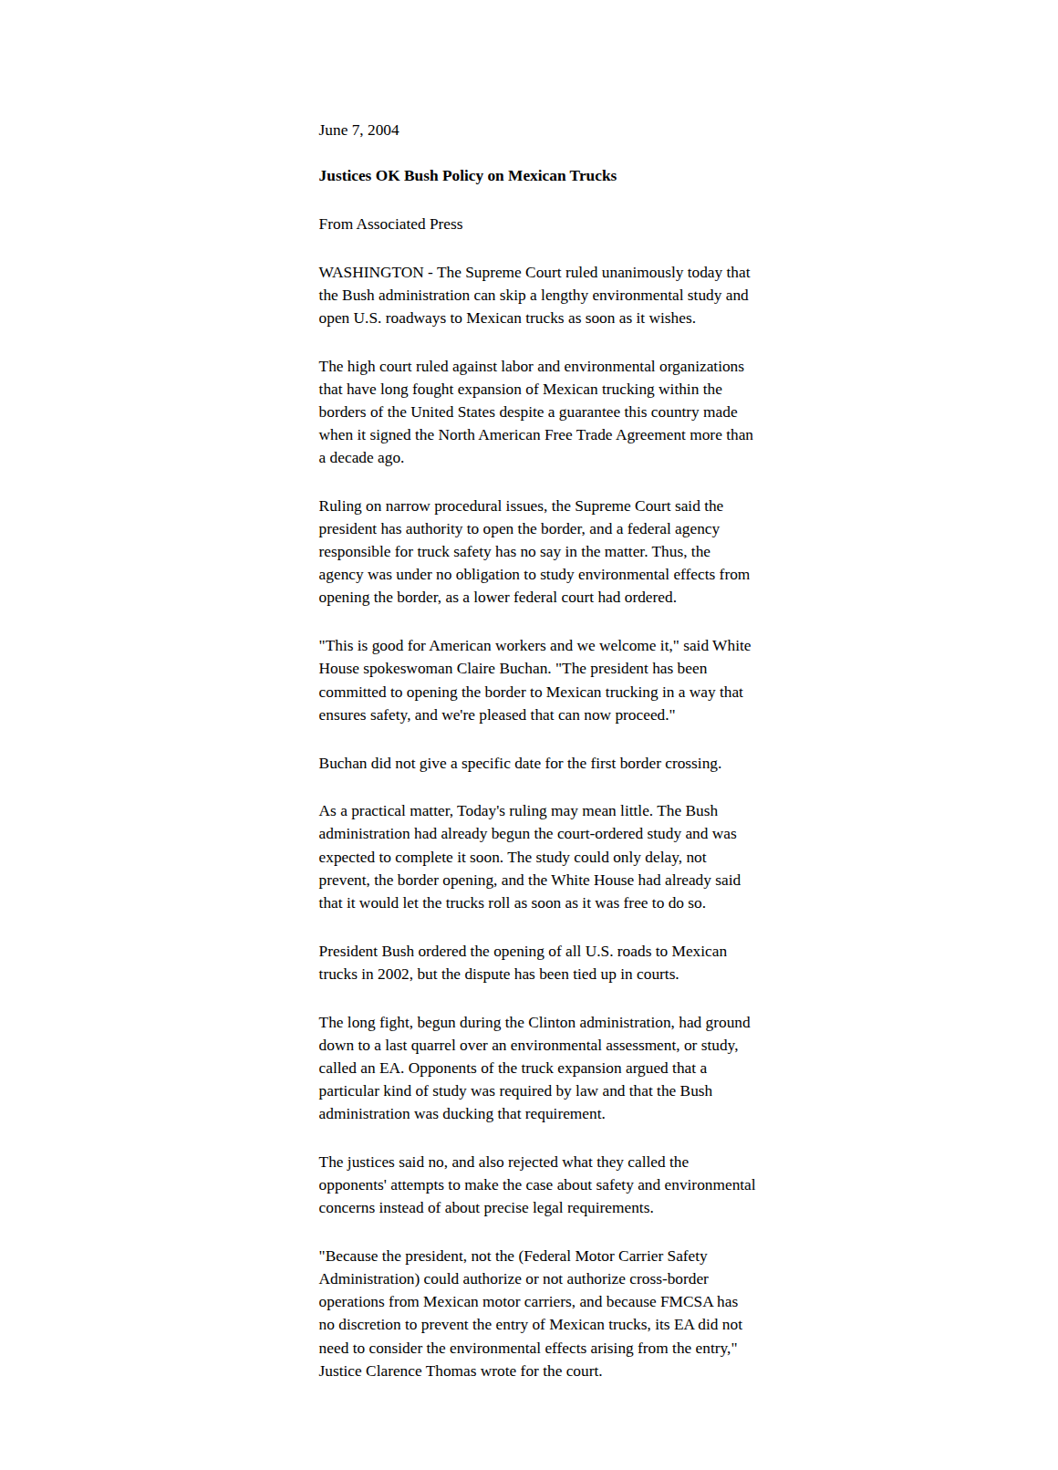June 7, 2004
Justices OK Bush Policy on Mexican Trucks
From Associated Press
WASHINGTON - The Supreme Court ruled unanimously today that the Bush administration can skip a lengthy environmental study and open U.S. roadways to Mexican trucks as soon as it wishes.
The high court ruled against labor and environmental organizations that have long fought expansion of Mexican trucking within the borders of the United States despite a guarantee this country made when it signed the North American Free Trade Agreement more than a decade ago.
Ruling on narrow procedural issues, the Supreme Court said the president has authority to open the border, and a federal agency responsible for truck safety has no say in the matter. Thus, the agency was under no obligation to study environmental effects from opening the border, as a lower federal court had ordered.
"This is good for American workers and we welcome it," said White House spokeswoman Claire Buchan. "The president has been committed to opening the border to Mexican trucking in a way that ensures safety, and we're pleased that can now proceed."
Buchan did not give a specific date for the first border crossing.
As a practical matter, Today's ruling may mean little. The Bush administration had already begun the court-ordered study and was expected to complete it soon. The study could only delay, not prevent, the border opening, and the White House had already said that it would let the trucks roll as soon as it was free to do so.
President Bush ordered the opening of all U.S. roads to Mexican trucks in 2002, but the dispute has been tied up in courts.
The long fight, begun during the Clinton administration, had ground down to a last quarrel over an environmental assessment, or study, called an EA. Opponents of the truck expansion argued that a particular kind of study was required by law and that the Bush administration was ducking that requirement.
The justices said no, and also rejected what they called the opponents' attempts to make the case about safety and environmental concerns instead of about precise legal requirements.
"Because the president, not the (Federal Motor Carrier Safety Administration) could authorize or not authorize cross-border operations from Mexican motor carriers, and because FMCSA has no discretion to prevent the entry of Mexican trucks, its EA did not need to consider the environmental effects arising from the entry," Justice Clarence Thomas wrote for the court.